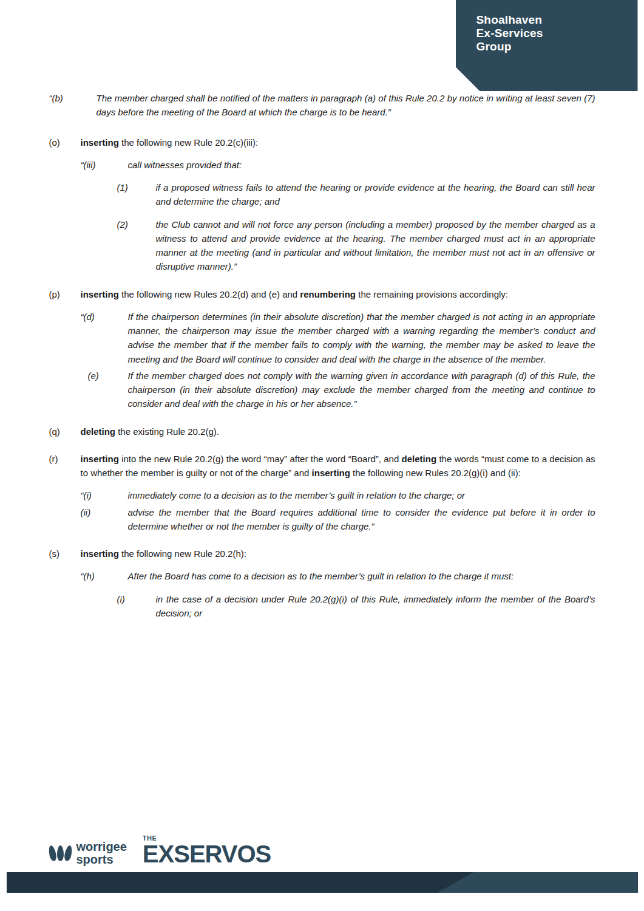Shoalhaven
Ex-Services
Group
“(b)
The member charged shall be notified of the matters in paragraph (a) of this Rule 20.2 by notice in writing at least seven (7) days before the meeting of the Board at which the charge is to be heard.”
(o)
inserting the following new Rule 20.2(c)(iii):
“(iii)
call witnesses provided that:
(1)
if a proposed witness fails to attend the hearing or provide evidence at the hearing, the Board can still hear and determine the charge; and
(2)
the Club cannot and will not force any person (including a member) proposed by the member charged as a witness to attend and provide evidence at the hearing. The member charged must act in an appropriate manner at the meeting (and in particular and without limitation, the member must not act in an offensive or disruptive manner).”
(p)
inserting the following new Rules 20.2(d) and (e) and renumbering the remaining provisions accordingly:
“(d)
If the chairperson determines (in their absolute discretion) that the member charged is not acting in an appropriate manner, the chairperson may issue the member charged with a warning regarding the member’s conduct and advise the member that if the member fails to comply with the warning, the member may be asked to leave the meeting and the Board will continue to consider and deal with the charge in the absence of the member.
(e)
If the member charged does not comply with the warning given in accordance with paragraph (d) of this Rule, the chairperson (in their absolute discretion) may exclude the member charged from the meeting and continue to consider and deal with the charge in his or her absence.”
(q)
deleting the existing Rule 20.2(g).
(r)
inserting into the new Rule 20.2(g) the word “may” after the word “Board”, and deleting the words “must come to a decision as to whether the member is guilty or not of the charge” and inserting the following new Rules 20.2(g)(i) and (ii):
“(i)
immediately come to a decision as to the member’s guilt in relation to the charge; or
(ii)
advise the member that the Board requires additional time to consider the evidence put before it in order to determine whether or not the member is guilty of the charge.”
(s)
inserting the following new Rule 20.2(h):
“(h)
After the Board has come to a decision as to the member’s guilt in relation to the charge it must:
(i)
in the case of a decision under Rule 20.2(g)(i) of this Rule, immediately inform the member of the Board’s decision; or
worrigee
sports
THE
EXSERVOS